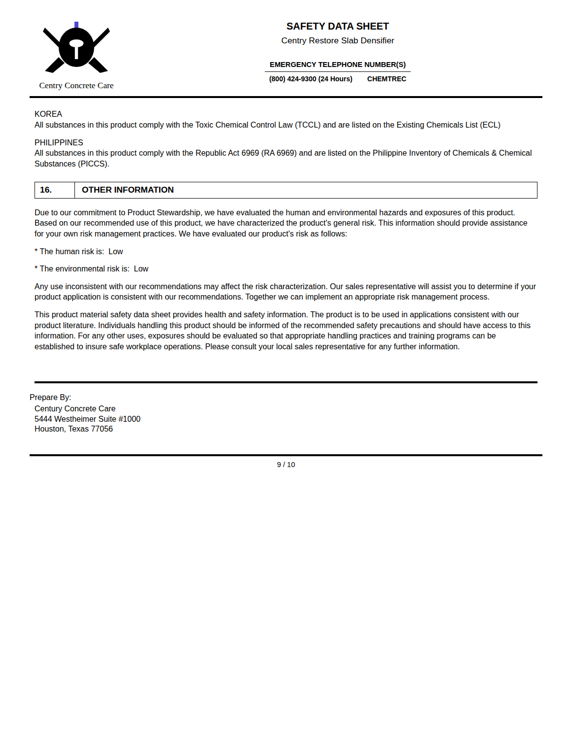Centry Concrete Care
SAFETY DATA SHEET
Centry Restore Slab Densifier
EMERGENCY TELEPHONE NUMBER(S)
(800) 424-9300 (24 Hours) CHEMTREC
KOREA
All substances in this product comply with the Toxic Chemical Control Law (TCCL) and are listed on the Existing Chemicals List (ECL)
PHILIPPINES
All substances in this product comply with the Republic Act 6969 (RA 6969) and are listed on the Philippine Inventory of Chemicals & Chemical Substances (PICCS).
16.
OTHER INFORMATION
Due to our commitment to Product Stewardship, we have evaluated the human and environmental hazards and exposures of this product. Based on our recommended use of this product, we have characterized the product's general risk. This information should provide assistance for your own risk management practices. We have evaluated our product's risk as follows:
* The human risk is: Low
* The environmental risk is: Low
Any use inconsistent with our recommendations may affect the risk characterization. Our sales representative will assist you to determine if your product application is consistent with our recommendations. Together we can implement an appropriate risk management process.
This product material safety data sheet provides health and safety information. The product is to be used in applications consistent with our product literature. Individuals handling this product should be informed of the recommended safety precautions and should have access to this information. For any other uses, exposures should be evaluated so that appropriate handling practices and training programs can be established to insure safe workplace operations. Please consult your local sales representative for any further information.
Prepare By:
Century Concrete Care
5444 Westheimer Suite #1000
Houston, Texas 77056
9 / 10